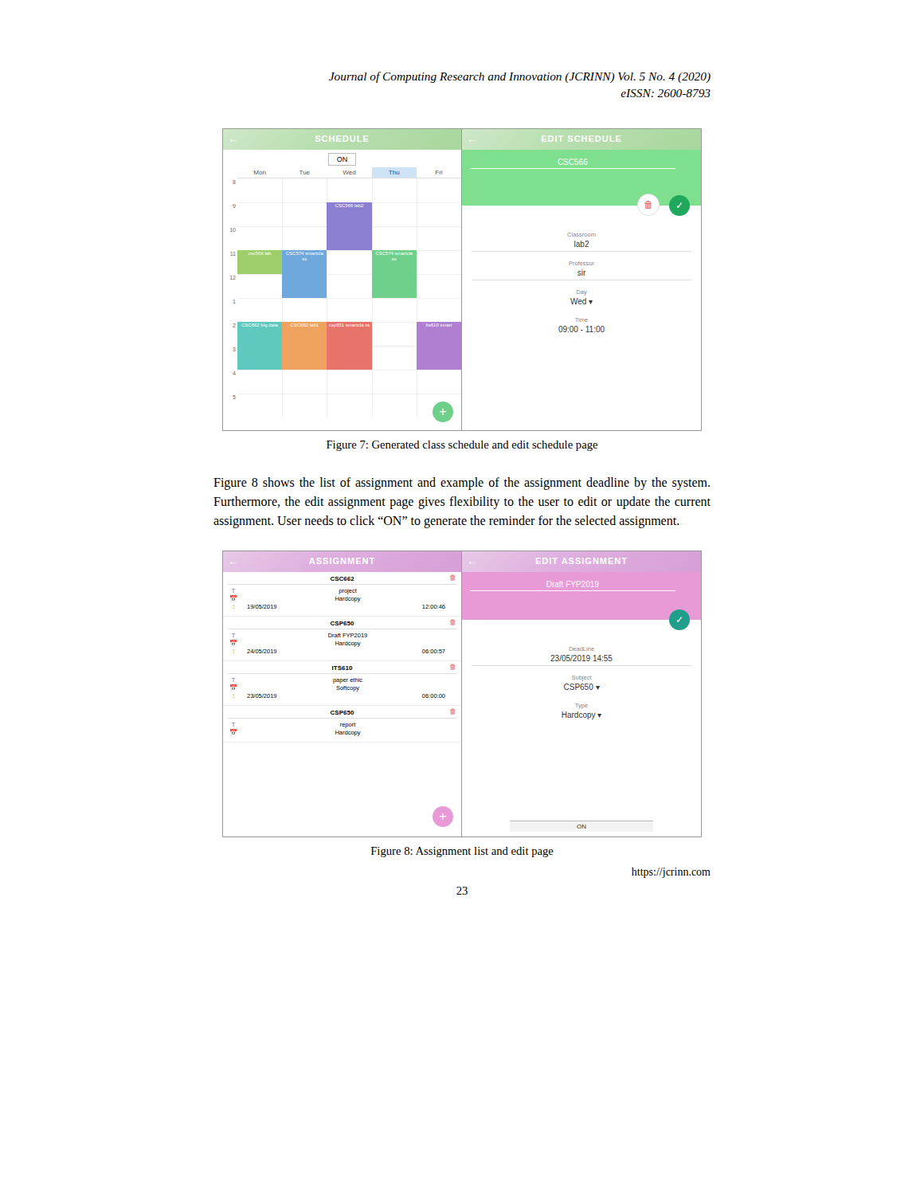Journal of Computing Research and Innovation (JCRINN) Vol. 5 No. 4 (2020)
eISSN: 2600-8793
←SCHEDULE
ON
Mon
Tue
Wed
Thu
Fri
8
9
10
11
12
1
2
3
4
5
CSC566 lab2
csc566 lab
CSC574 smartcla ss
CSC574 smartcla ss
CSC662 big data
CSC662 lab1
csp651 smartcla ss
Its610 smart
+
←EDIT SCHEDULE
CSC566
🗑
✓
Classroom
lab2
Professor
sir
Day
Wed ▾
Time
09:00 - 11:00
Figure 7: Generated class schedule and edit schedule page
Figure 8 shows the list of assignment and example of the assignment deadline by the system. Furthermore, the edit assignment page gives flexibility to the user to edit or update the current assignment. User needs to click “ON” to generate the reminder for the selected assignment.
←ASSIGNMENT
CSC662
🗑
T
project
📅
Hardcopy
↕
19/05/201912:00:46
CSP650
🗑
T
Draft FYP2019
📅
Hardcopy
↕
24/05/201906:00:57
ITS610
🗑
T
paper ethic
📅
Softcopy
↕
23/05/201906:00:00
CSP650
🗑
T
report
📅
Hardcopy
+
←EDIT ASSIGNMENT
Draft FYP2019
✓
DeadLine
23/05/2019 14:55
Subject
CSP650 ▾
Type
Hardcopy ▾
ON
Figure 8: Assignment list and edit page
https://jcrinn.com
23